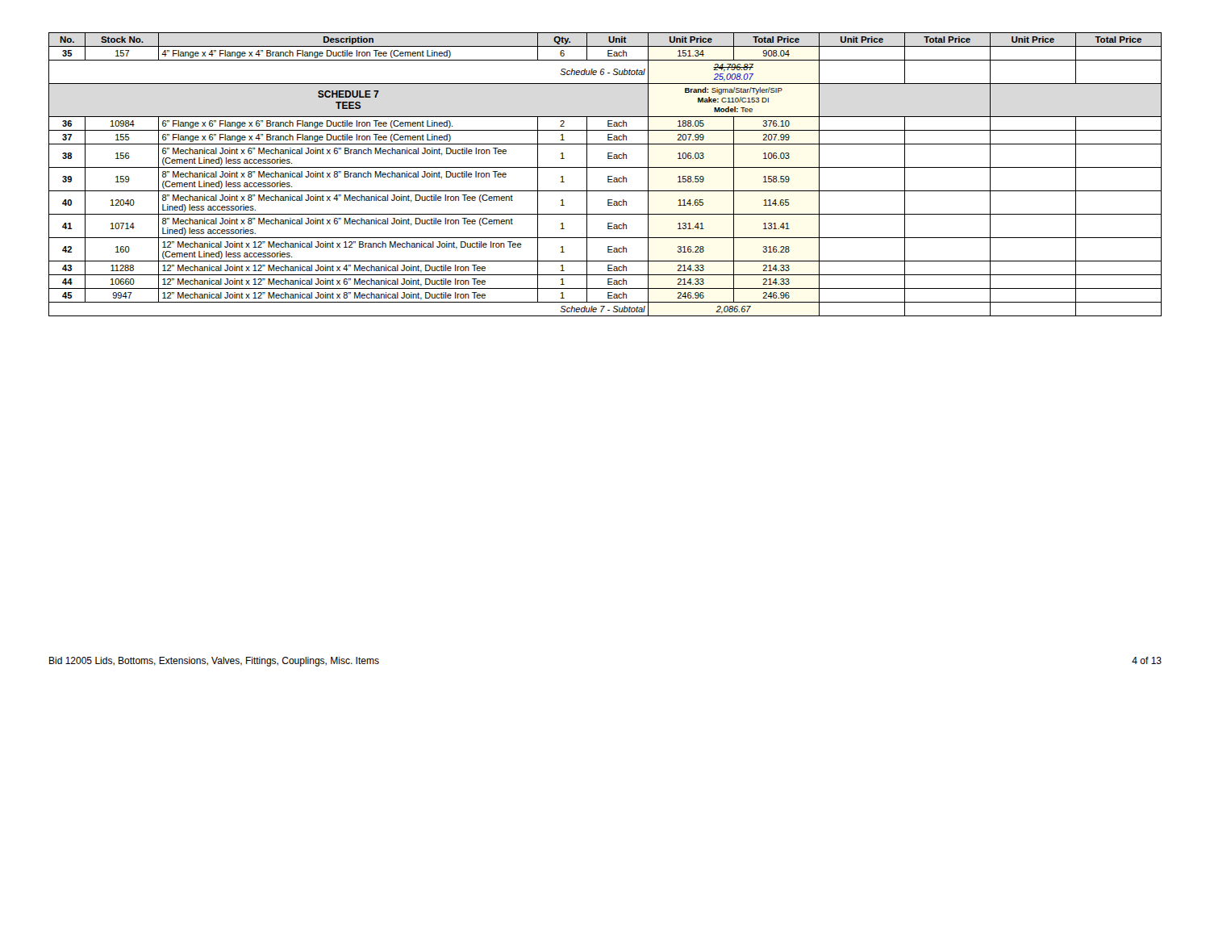| No. | Stock No. | Description | Qty. | Unit | Unit Price | Total Price | Unit Price | Total Price | Unit Price | Total Price |
| --- | --- | --- | --- | --- | --- | --- | --- | --- | --- | --- |
| 35 | 157 | 4” Flange x 4” Flange x 4” Branch Flange Ductile Iron Tee (Cement Lined) | 6 | Each | 151.34 | 908.04 | | | | |
| Schedule 6 - Subtotal | 24,796.87 25,008.07 | | | | |
| SCHEDULE 7 TEES | Brand: Sigma/Star/Tyler/SIP Make: C110/C153 DI Model: Tee | | |
| 36 | 10984 | 6” Flange x 6” Flange x 6” Branch Flange Ductile Iron Tee (Cement Lined). | 2 | Each | 188.05 | 376.10 | | | | |
| 37 | 155 | 6” Flange x 6” Flange x 4” Branch Flange Ductile Iron Tee (Cement Lined) | 1 | Each | 207.99 | 207.99 | | | | |
| 38 | 156 | 6” Mechanical Joint x 6” Mechanical Joint x 6" Branch Mechanical Joint, Ductile Iron Tee (Cement Lined) less accessories. | 1 | Each | 106.03 | 106.03 | | | | |
| 39 | 159 | 8” Mechanical Joint x 8” Mechanical Joint x 8” Branch Mechanical Joint, Ductile Iron Tee (Cement Lined) less accessories. | 1 | Each | 158.59 | 158.59 | | | | |
| 40 | 12040 | 8” Mechanical Joint x 8” Mechanical Joint x 4” Mechanical Joint, Ductile Iron Tee (Cement Lined) less accessories. | 1 | Each | 114.65 | 114.65 | | | | |
| 41 | 10714 | 8” Mechanical Joint x 8” Mechanical Joint x 6” Mechanical Joint, Ductile Iron Tee (Cement Lined) less accessories. | 1 | Each | 131.41 | 131.41 | | | | |
| 42 | 160 | 12” Mechanical Joint x 12” Mechanical Joint x 12” Branch Mechanical Joint, Ductile Iron Tee (Cement Lined) less accessories. | 1 | Each | 316.28 | 316.28 | | | | |
| 43 | 11288 | 12” Mechanical Joint x 12” Mechanical Joint x 4” Mechanical Joint, Ductile Iron Tee | 1 | Each | 214.33 | 214.33 | | | | |
| 44 | 10660 | 12” Mechanical Joint x 12” Mechanical Joint x 6” Mechanical Joint, Ductile Iron Tee | 1 | Each | 214.33 | 214.33 | | | | |
| 45 | 9947 | 12” Mechanical Joint x 12” Mechanical Joint x 8” Mechanical Joint, Ductile Iron Tee | 1 | Each | 246.96 | 246.96 | | | | |
| Schedule 7 - Subtotal | 2,086.67 | | | | |
Bid 12005 Lids, Bottoms, Extensions, Valves, Fittings, Couplings, Misc. Items 4 of 13